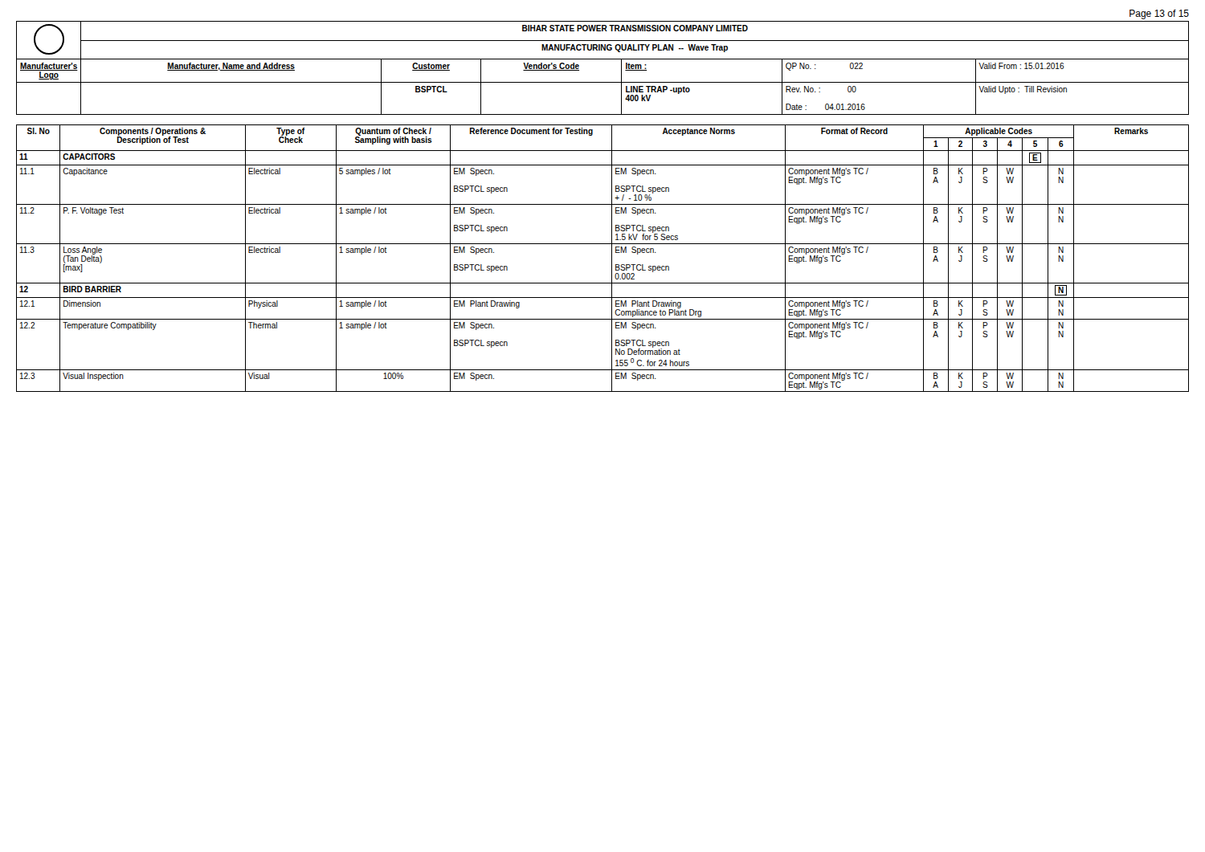Page 13 of 15
| | BIHAR STATE POWER TRANSMISSION COMPANY LIMITED |
| MANUFACTURING QUALITY PLAN -- Wave Trap |
| Manufacturer's Logo | Manufacturer, Name and Address | Customer | Vendor's Code | Item : | QP No. : 022 | Valid From : 15.01.2016 |
| | | BSPTCL | | LINE TRAP -upto 400 kV | Rev. No. : 00 Date : 04.01.2016 | Valid Upto : Till Revision |
| Sl. No | Components / Operations & Description of Test | Type of Check | Quantum of Check / Sampling with basis | Reference Document for Testing | Acceptance Norms | Format of Record | Applicable Codes | Remarks |
| --- | --- | --- | --- | --- | --- | --- | --- | --- |
| 1 | 2 | 3 | 4 | 5 | 6 |
| 11 | CAPACITORS | | | | | | | | | | E | | |
| 11.1 | Capacitance | Electrical | 5 samples / lot | EM Specn. BSPTCL specn | EM Specn. BSPTCL specn + / - 10 % | Component Mfg's TC / Eqpt. Mfg's TC | B A | K J | P S | W W | | N N | |
| 11.2 | P. F. Voltage Test | Electrical | 1 sample / lot | EM Specn. BSPTCL specn | EM Specn. BSPTCL specn 1.5 kV for 5 Secs | Component Mfg's TC / Eqpt. Mfg's TC | B A | K J | P S | W W | | N N | |
| 11.3 | Loss Angle (Tan Delta) [max] | Electrical | 1 sample / lot | EM Specn. BSPTCL specn | EM Specn. BSPTCL specn 0.002 | Component Mfg's TC / Eqpt. Mfg's TC | B A | K J | P S | W W | | N N | |
| 12 | BIRD BARRIER | | | | | | | | | | | N | |
| 12.1 | Dimension | Physical | 1 sample / lot | EM Plant Drawing | EM Plant Drawing Compliance to Plant Drg | Component Mfg's TC / Eqpt. Mfg's TC | B A | K J | P S | W W | | N N | |
| 12.2 | Temperature Compatibility | Thermal | 1 sample / lot | EM Specn. BSPTCL specn | EM Specn. BSPTCL specn No Deformation at 155 0 C. for 24 hours | Component Mfg's TC / Eqpt. Mfg's TC | B A | K J | P S | W W | | N N | |
| 12.3 | Visual Inspection | Visual | 100% | EM Specn. | EM Specn. | Component Mfg's TC / Eqpt. Mfg's TC | B A | K J | P S | W W | | N N | |